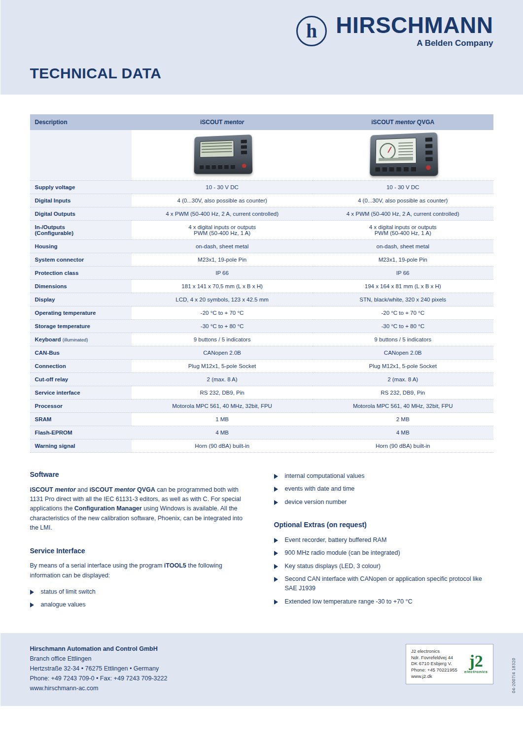h
HIRSCHMANN
A Belden Company
TECHNICAL DATA
| Description | iSCOUT mentor | iSCOUT mentor QVGA |
| --- | --- | --- |
| Supply voltage | 10 - 30 V DC | 10 - 30 V DC |
| Digital Inputs | 4 (0...30V, also possible as counter) | 4 (0...30V, also possible as counter) |
| Digital Outputs | 4 x PWM (50-400 Hz, 2 A, current controlled) | 4 x PWM (50-400 Hz, 2 A, current controlled) |
| In-/Outputs (Configurable) | 4 x digital inputs or outputs PWM (50-400 Hz, 1 A) | 4 x digital inputs or outputs PWM (50-400 Hz, 1 A) |
| Housing | on-dash, sheet metal | on-dash, sheet metal |
| System connector | M23x1, 19-pole Pin | M23x1, 19-pole Pin |
| Protection class | IP 66 | IP 66 |
| Dimensions | 181 x 141 x 70,5 mm (L x B x H) | 194 x 164 x 81 mm (L x B x H) |
| Display | LCD, 4 x 20 symbols, 123 x 42.5 mm | STN, black/white, 320 x 240 pixels |
| Operating temperature | -20 °C to + 70 °C | -20 °C to + 70 °C |
| Storage temperature | -30 °C to + 80 °C | -30 °C to + 80 °C |
| Keyboard (illuminated) | 9 buttons / 5 indicators | 9 buttons / 5 indicators |
| CAN-Bus | CANopen 2.0B | CANopen 2.0B |
| Connection | Plug M12x1, 5-pole Socket | Plug M12x1, 5-pole Socket |
| Cut-off relay | 2 (max. 8 A) | 2 (max. 8 A) |
| Service interface | RS 232, DB9, Pin | RS 232, DB9, Pin |
| Processor | Motorola MPC 561, 40 MHz, 32bit, FPU | Motorola MPC 561, 40 MHz, 32bit, FPU |
| SRAM | 1 MB | 2 MB |
| Flash-EPROM | 4 MB | 4 MB |
| Warning signal | Horn (90 dBA) built-in | Horn (90 dBA) built-in |
Software
iSCOUT mentor and iSCOUT mentor QVGA can be programmed both with 1131 Pro direct with all the IEC 61131-3 editors, as well as with C. For special applications the Configuration Manager using Windows is available. All the characteristics of the new calibration software, Phoenix, can be integrated into the LMI.
Service Interface
By means of a serial interface using the program iTOOL5 the following information can be displayed:
status of limit switch
analogue values
internal computational values
events with date and time
device version number
Optional Extras (on request)
Event recorder, battery buffered RAM
900 MHz radio module (can be integrated)
Key status displays (LED, 3 colour)
Second CAN interface with CANopen or application specific protocol like SAE J1939
Extended low temperature range -30 to +70 °C
Hirschmann Automation and Control GmbH
Branch office Ettlingen
Hertzstraße 32-34 • 76275 Ettlingen • Germany
Phone: +49 7243 709-0 • Fax: +49 7243 709-3222
www.hirschmann-ac.com
J2 electronics
Ndr. Fovrefeldvej 44
DK 6710 Esbjerg V.
Phone: +45 70221955
www.j2.dk
j2
electronics
04-2007/4 18320